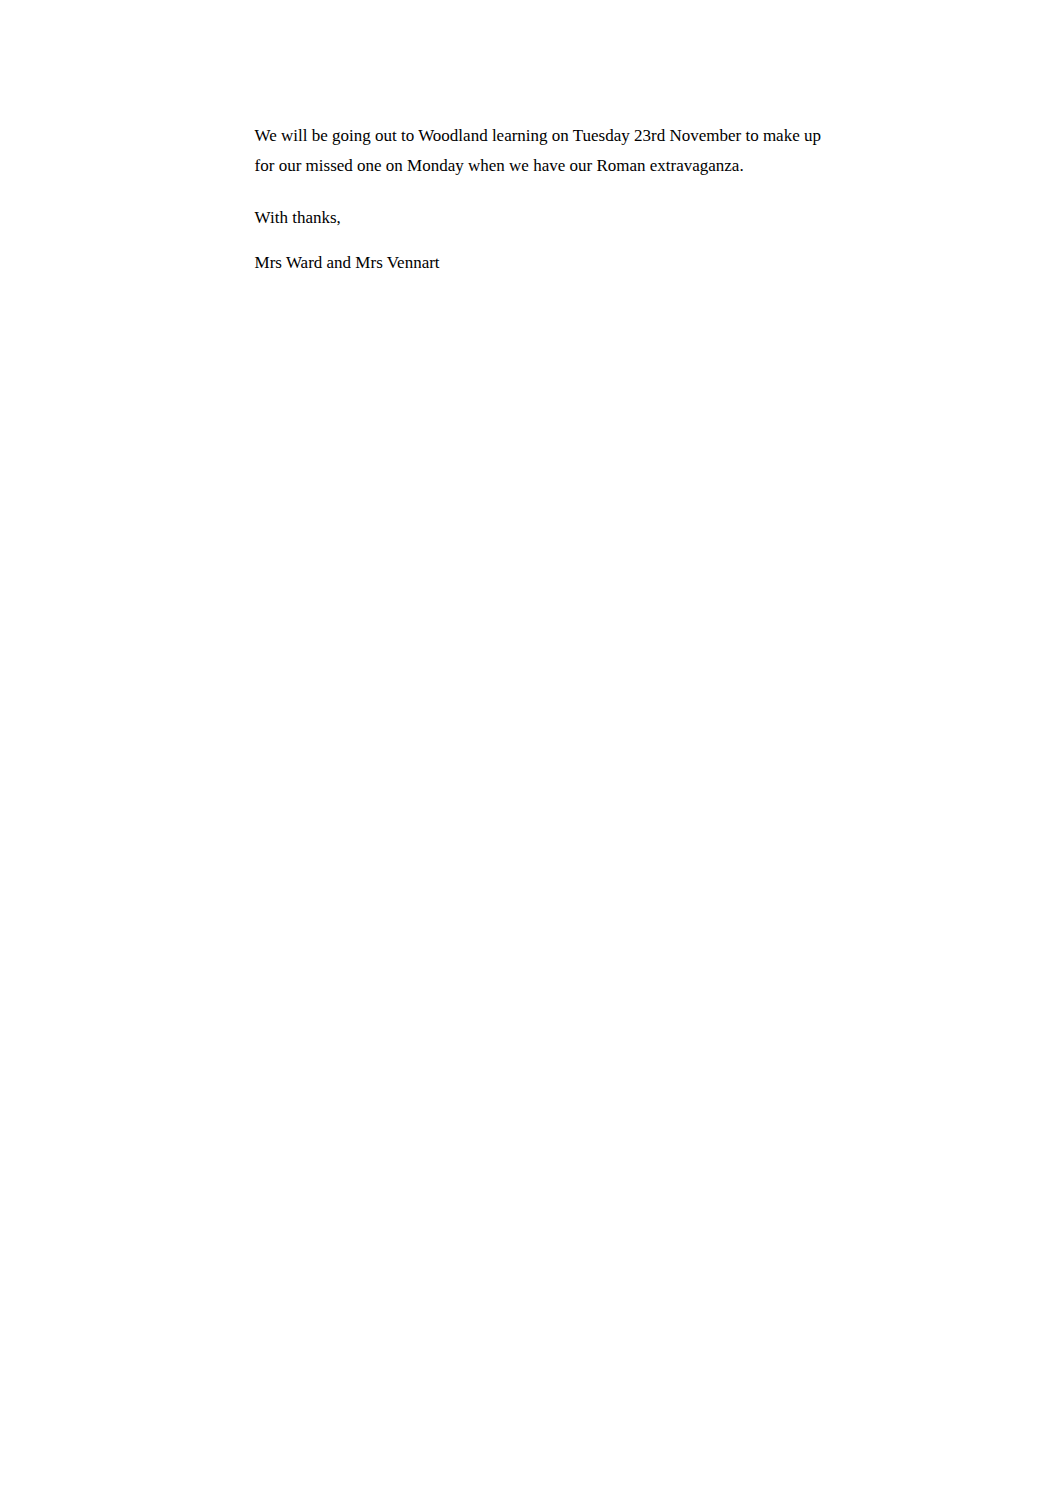We will be going out to Woodland learning on Tuesday 23rd November to make up for our missed one on Monday when we have our Roman extravaganza.
With thanks,
Mrs Ward and Mrs Vennart